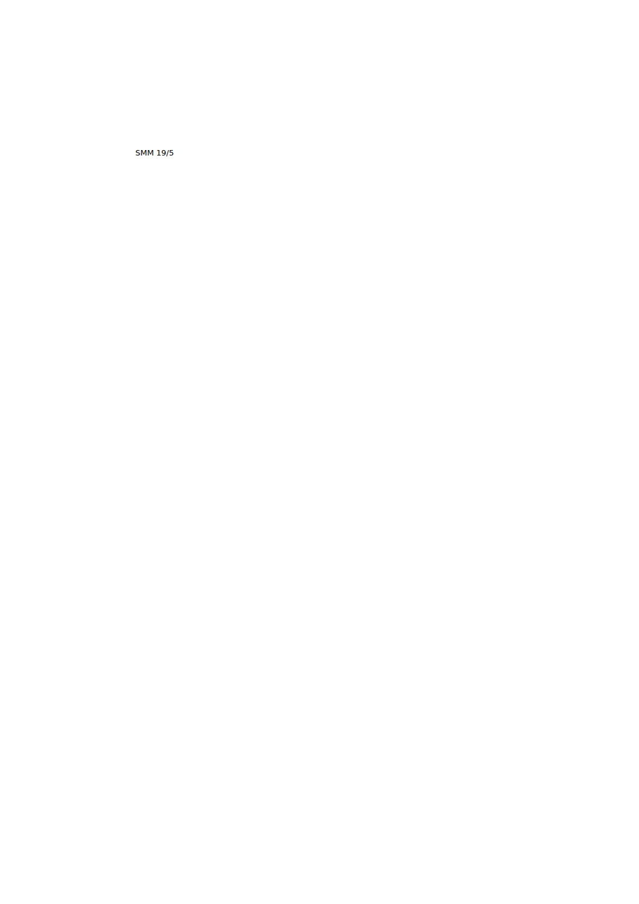SMM 19/5